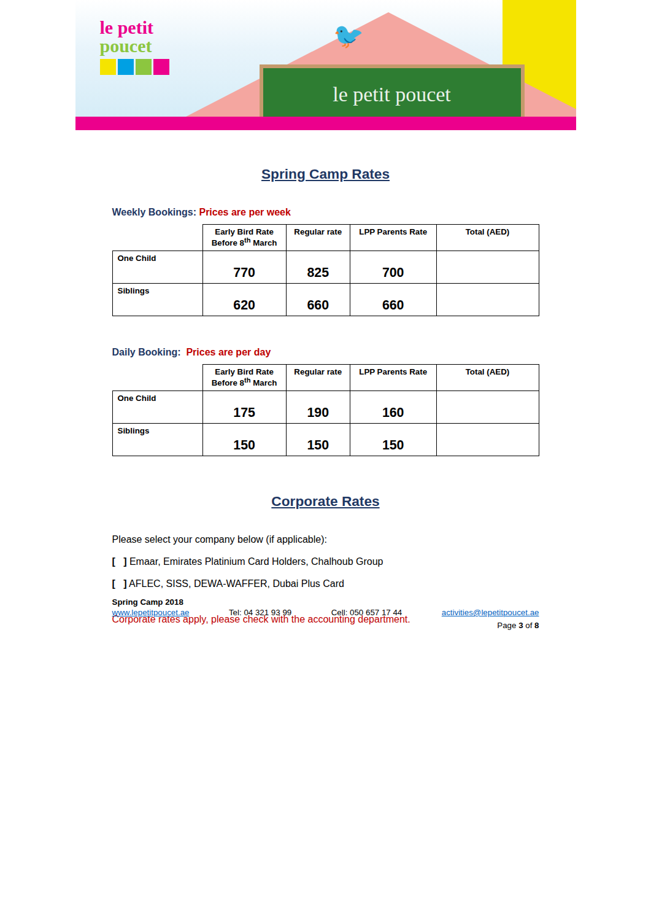le petit poucet
🐦
le petit
poucet
Spring Camp Rates
Weekly Bookings: Prices are per week
| | Early Bird Rate Before 8 th March | Regular rate | LPP Parents Rate | Total (AED) |
| --- | --- | --- | --- | --- |
| One Child | 770 | 825 | 700 | |
| Siblings | 620 | 660 | 660 | |
Daily Booking: Prices are per day
| | Early Bird Rate Before 8 th March | Regular rate | LPP Parents Rate | Total (AED) |
| --- | --- | --- | --- | --- |
| One Child | 175 | 190 | 160 | |
| Siblings | 150 | 150 | 150 | |
Corporate Rates
Please select your company below (if applicable):
[ ] Emaar, Emirates Platinium Card Holders, Chalhoub Group
[ ] AFLEC, SISS, DEWA-WAFFER, Dubai Plus Card
Corporate rates apply, please check with the accounting department.
Spring Camp 2018
www.lepetitpoucet.ae Tel: 04 321 93 99 Cell: 050 657 17 44 activities@lepetitpoucet.ae
Page 3 of 8